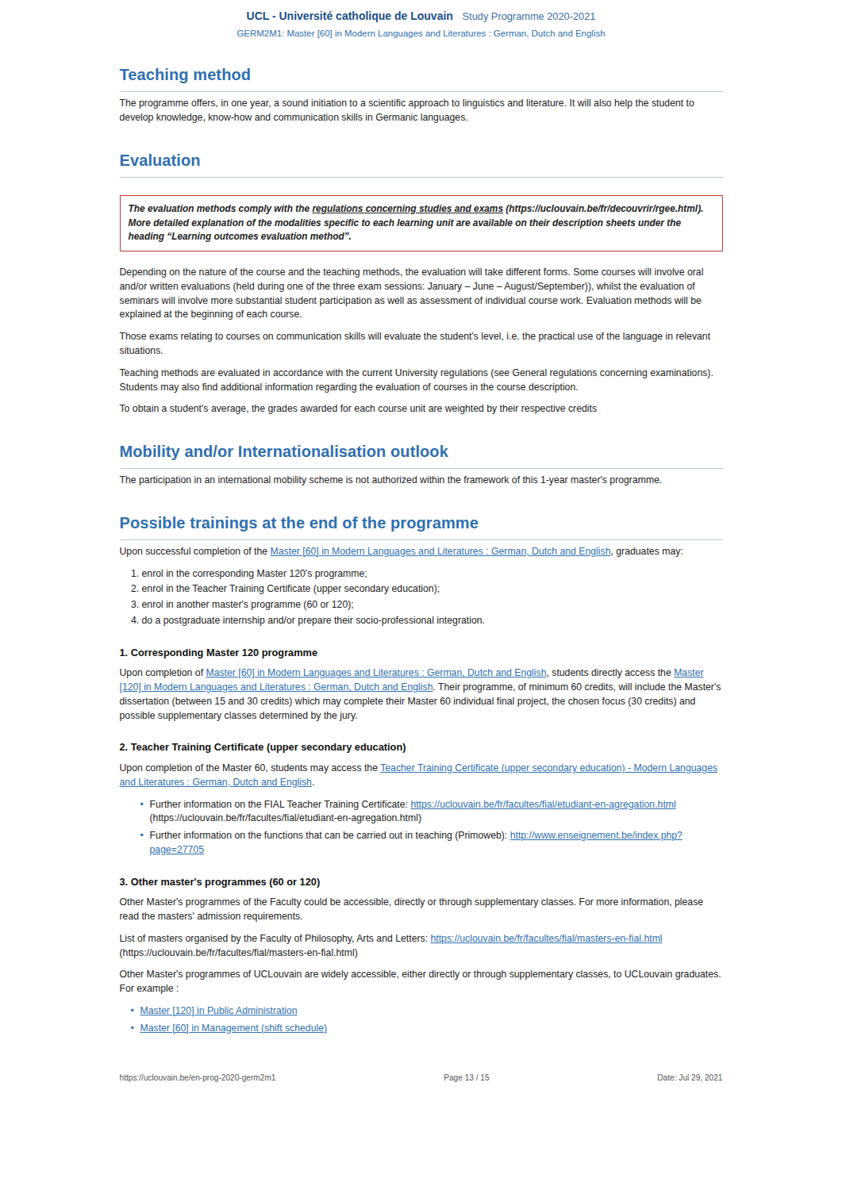UCL - Université catholique de Louvain Study Programme 2020-2021
GERM2M1: Master [60] in Modern Languages and Literatures : German, Dutch and English
Teaching method
The programme offers, in one year, a sound initiation to a scientific approach to linguistics and literature. It will also help the student to develop knowledge, know-how and communication skills in Germanic languages.
Evaluation
The evaluation methods comply with the regulations concerning studies and exams (https://uclouvain.be/fr/decouvrir/rgee.html). More detailed explanation of the modalities specific to each learning unit are available on their description sheets under the heading “Learning outcomes evaluation method”.
Depending on the nature of the course and the teaching methods, the evaluation will take different forms. Some courses will involve oral and/or written evaluations (held during one of the three exam sessions: January – June – August/September)), whilst the evaluation of seminars will involve more substantial student participation as well as assessment of individual course work. Evaluation methods will be explained at the beginning of each course.
Those exams relating to courses on communication skills will evaluate the student's level, i.e. the practical use of the language in relevant situations.
Teaching methods are evaluated in accordance with the current University regulations (see General regulations concerning examinations). Students may also find additional information regarding the evaluation of courses in the course description.
To obtain a student's average, the grades awarded for each course unit are weighted by their respective credits
Mobility and/or Internationalisation outlook
The participation in an international mobility scheme is not authorized within the framework of this 1-year master's programme.
Possible trainings at the end of the programme
Upon successful completion of the Master [60] in Modern Languages and Literatures : German, Dutch and English, graduates may:
enrol in the corresponding Master 120's programme;
enrol in the Teacher Training Certificate (upper secondary education);
enrol in another master's programme (60 or 120);
do a postgraduate internship and/or prepare their socio-professional integration.
1. Corresponding Master 120 programme
Upon completion of Master [60] in Modern Languages and Literatures : German, Dutch and English, students directly access the Master [120] in Modern Languages and Literatures : German, Dutch and English. Their programme, of minimum 60 credits, will include the Master's dissertation (between 15 and 30 credits) which may complete their Master 60 individual final project, the chosen focus (30 credits) and possible supplementary classes determined by the jury.
2. Teacher Training Certificate (upper secondary education)
Upon completion of the Master 60, students may access the Teacher Training Certificate (upper secondary education) - Modern Languages and Literatures : German, Dutch and English.
Further information on the FIAL Teacher Training Certificate: https://uclouvain.be/fr/facultes/fial/etudiant-en-agregation.html (https://uclouvain.be/fr/facultes/fial/etudiant-en-agregation.html)
Further information on the functions that can be carried out in teaching (Primoweb): http://www.enseignement.be/index.php?page=27705
3. Other master's programmes (60 or 120)
Other Master's programmes of the Faculty could be accessible, directly or through supplementary classes. For more information, please read the masters' admission requirements.
List of masters organised by the Faculty of Philosophy, Arts and Letters: https://uclouvain.be/fr/facultes/fial/masters-en-fial.html (https://uclouvain.be/fr/facultes/fial/masters-en-fial.html)
Other Master's programmes of UCLouvain are widely accessible, either directly or through supplementary classes, to UCLouvain graduates. For example :
Master [120] in Public Administration
Master [60] in Management (shift schedule)
https://uclouvain.be/en-prog-2020-germ2m1
Page 13 / 15
Date: Jul 29, 2021